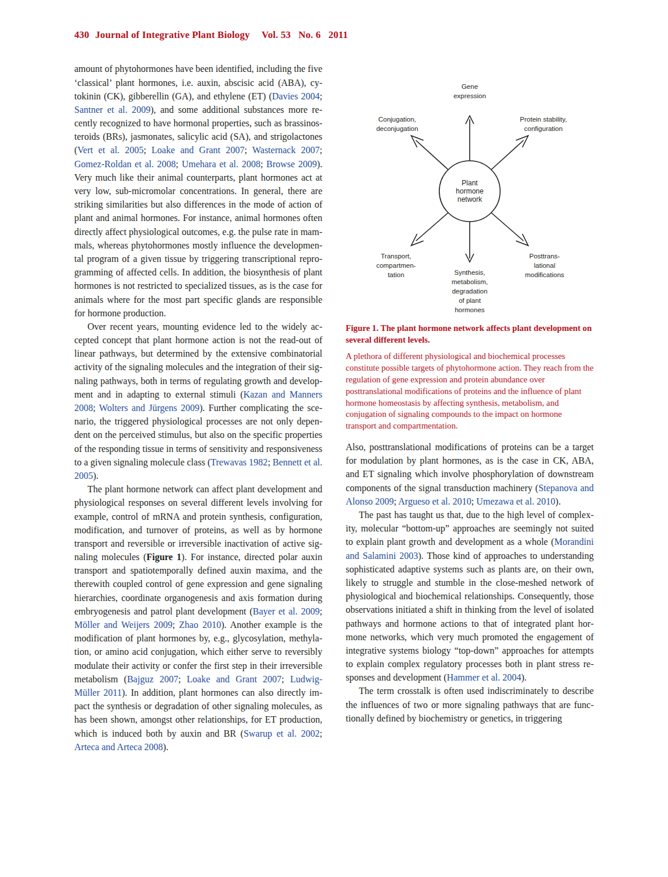430 Journal of Integrative Plant Biology Vol. 53 No. 6 2011
amount of phytohormones have been identified, including the five ‘classical’ plant hormones, i.e. auxin, abscisic acid (ABA), cytokinin (CK), gibberellin (GA), and ethylene (ET) (Davies 2004; Santner et al. 2009), and some additional substances more recently recognized to have hormonal properties, such as brassinosteroids (BRs), jasmonates, salicylic acid (SA), and strigolactones (Vert et al. 2005; Loake and Grant 2007; Wasternack 2007; Gomez-Roldan et al. 2008; Umehara et al. 2008; Browse 2009). Very much like their animal counterparts, plant hormones act at very low, sub-micromolar concentrations. In general, there are striking similarities but also differences in the mode of action of plant and animal hormones. For instance, animal hormones often directly affect physiological outcomes, e.g. the pulse rate in mammals, whereas phytohormones mostly influence the developmental program of a given tissue by triggering transcriptional reprogramming of affected cells. In addition, the biosynthesis of plant hormones is not restricted to specialized tissues, as is the case for animals where for the most part specific glands are responsible for hormone production.
Over recent years, mounting evidence led to the widely accepted concept that plant hormone action is not the read-out of linear pathways, but determined by the extensive combinatorial activity of the signaling molecules and the integration of their signaling pathways, both in terms of regulating growth and development and in adapting to external stimuli (Kazan and Manners 2008; Wolters and Jürgens 2009). Further complicating the scenario, the triggered physiological processes are not only dependent on the perceived stimulus, but also on the specific properties of the responding tissue in terms of sensitivity and responsiveness to a given signaling molecule class (Trewavas 1982; Bennett et al. 2005).
The plant hormone network can affect plant development and physiological responses on several different levels involving for example, control of mRNA and protein synthesis, configuration, modification, and turnover of proteins, as well as by hormone transport and reversible or irreversible inactivation of active signaling molecules (Figure 1). For instance, directed polar auxin transport and spatiotemporally defined auxin maxima, and the therewith coupled control of gene expression and gene signaling hierarchies, coordinate organogenesis and axis formation during embryogenesis and patrol plant development (Bayer et al. 2009; Möller and Weijers 2009; Zhao 2010). Another example is the modification of plant hormones by, e.g., glycosylation, methylation, or amino acid conjugation, which either serve to reversibly modulate their activity or confer the first step in their irreversible metabolism (Bajguz 2007; Loake and Grant 2007; Ludwig-Müller 2011). In addition, plant hormones can also directly impact the synthesis or degradation of other signaling molecules, as has been shown, amongst other relationships, for ET production, which is induced both by auxin and BR (Swarup et al. 2002; Arteca and Arteca 2008).
Plant hormone network Gene expression Synthesis, metabolism, degradation of plant hormones Conjugation, deconjugation Protein stability, configuration Transport, compartmen- tation Posttrans- lational modifications
Figure 1. The plant hormone network affects plant development on several different levels. A plethora of different physiological and biochemical processes constitute possible targets of phytohormone action. They reach from the regulation of gene expression and protein abundance over posttranslational modifications of proteins and the influence of plant hormone homeostasis by affecting synthesis, metabolism, and conjugation of signaling compounds to the impact on hormone transport and compartmentation.
Also, posttranslational modifications of proteins can be a target for modulation by plant hormones, as is the case in CK, ABA, and ET signaling which involve phosphorylation of downstream components of the signal transduction machinery (Stepanova and Alonso 2009; Argueso et al. 2010; Umezawa et al. 2010).
The past has taught us that, due to the high level of complexity, molecular “bottom-up” approaches are seemingly not suited to explain plant growth and development as a whole (Morandini and Salamini 2003). Those kind of approaches to understanding sophisticated adaptive systems such as plants are, on their own, likely to struggle and stumble in the close-meshed network of physiological and biochemical relationships. Consequently, those observations initiated a shift in thinking from the level of isolated pathways and hormone actions to that of integrated plant hormone networks, which very much promoted the engagement of integrative systems biology “top-down” approaches for attempts to explain complex regulatory processes both in plant stress responses and development (Hammer et al. 2004).
The term crosstalk is often used indiscriminately to describe the influences of two or more signaling pathways that are functionally defined by biochemistry or genetics, in triggering